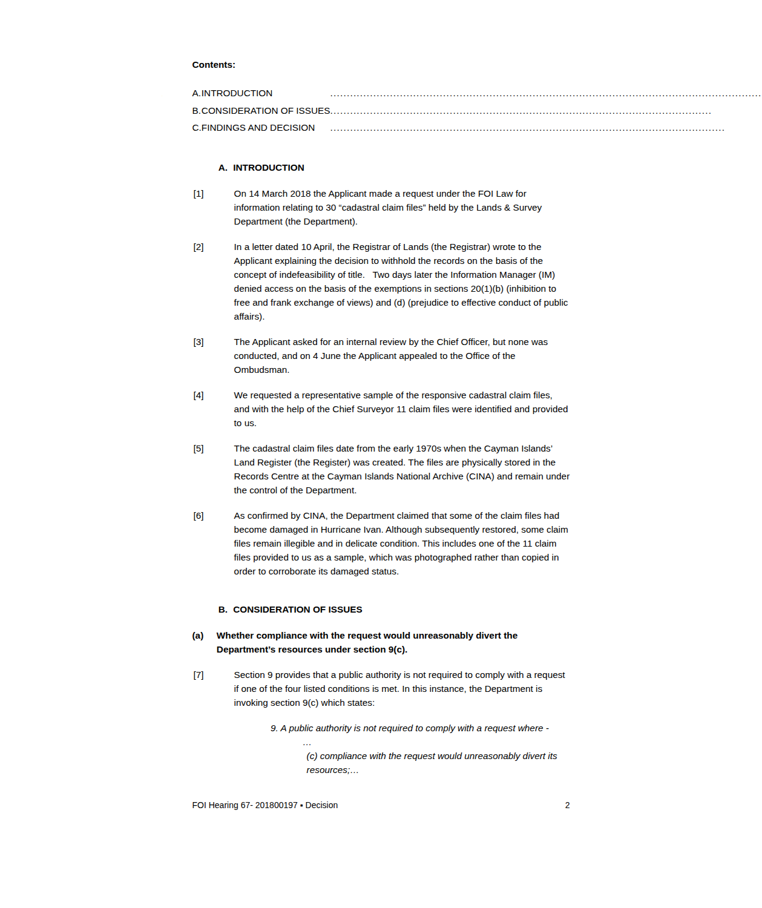Contents:
| A. | INTRODUCTION | .................................................................................................................................. | 2 |
| B. | CONSIDERATION OF ISSUES | ................................................................................................................... | 3 |
| C. | FINDINGS AND DECISION | ....................................................................................................................... | 12 |
A. INTRODUCTION
[1]
On 14 March 2018 the Applicant made a request under the FOI Law for information relating to 30 “cadastral claim files” held by the Lands & Survey Department (the Department).
[2]
In a letter dated 10 April, the Registrar of Lands (the Registrar) wrote to the Applicant explaining the decision to withhold the records on the basis of the concept of indefeasibility of title. Two days later the Information Manager (IM) denied access on the basis of the exemptions in sections 20(1)(b) (inhibition to free and frank exchange of views) and (d) (prejudice to effective conduct of public affairs).
[3]
The Applicant asked for an internal review by the Chief Officer, but none was conducted, and on 4 June the Applicant appealed to the Office of the Ombudsman.
[4]
We requested a representative sample of the responsive cadastral claim files, and with the help of the Chief Surveyor 11 claim files were identified and provided to us.
[5]
The cadastral claim files date from the early 1970s when the Cayman Islands’ Land Register (the Register) was created. The files are physically stored in the Records Centre at the Cayman Islands National Archive (CINA) and remain under the control of the Department.
[6]
As confirmed by CINA, the Department claimed that some of the claim files had become damaged in Hurricane Ivan. Although subsequently restored, some claim files remain illegible and in delicate condition. This includes one of the 11 claim files provided to us as a sample, which was photographed rather than copied in order to corroborate its damaged status.
B. CONSIDERATION OF ISSUES
(a)
Whether compliance with the request would unreasonably divert the Department’s resources under section 9(c).
[7]
Section 9 provides that a public authority is not required to comply with a request if one of the four listed conditions is met. In this instance, the Department is invoking section 9(c) which states:
9. A public authority is not required to comply with a request where -
…
(c) compliance with the request would unreasonably divert its resources;…
FOI Hearing 67- 201800197 ▪ Decision
2